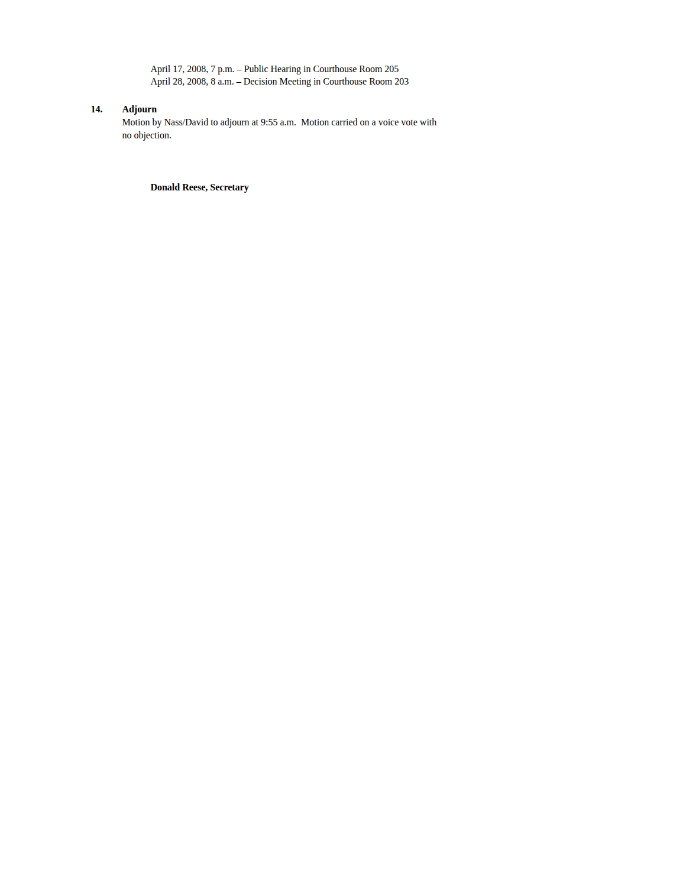April 17, 2008, 7 p.m. – Public Hearing in Courthouse Room 205
April 28, 2008, 8 a.m. – Decision Meeting in Courthouse Room 203
14.
Adjourn
Motion by Nass/David to adjourn at 9:55 a.m. Motion carried on a voice vote with no objection.
Donald Reese, Secretary